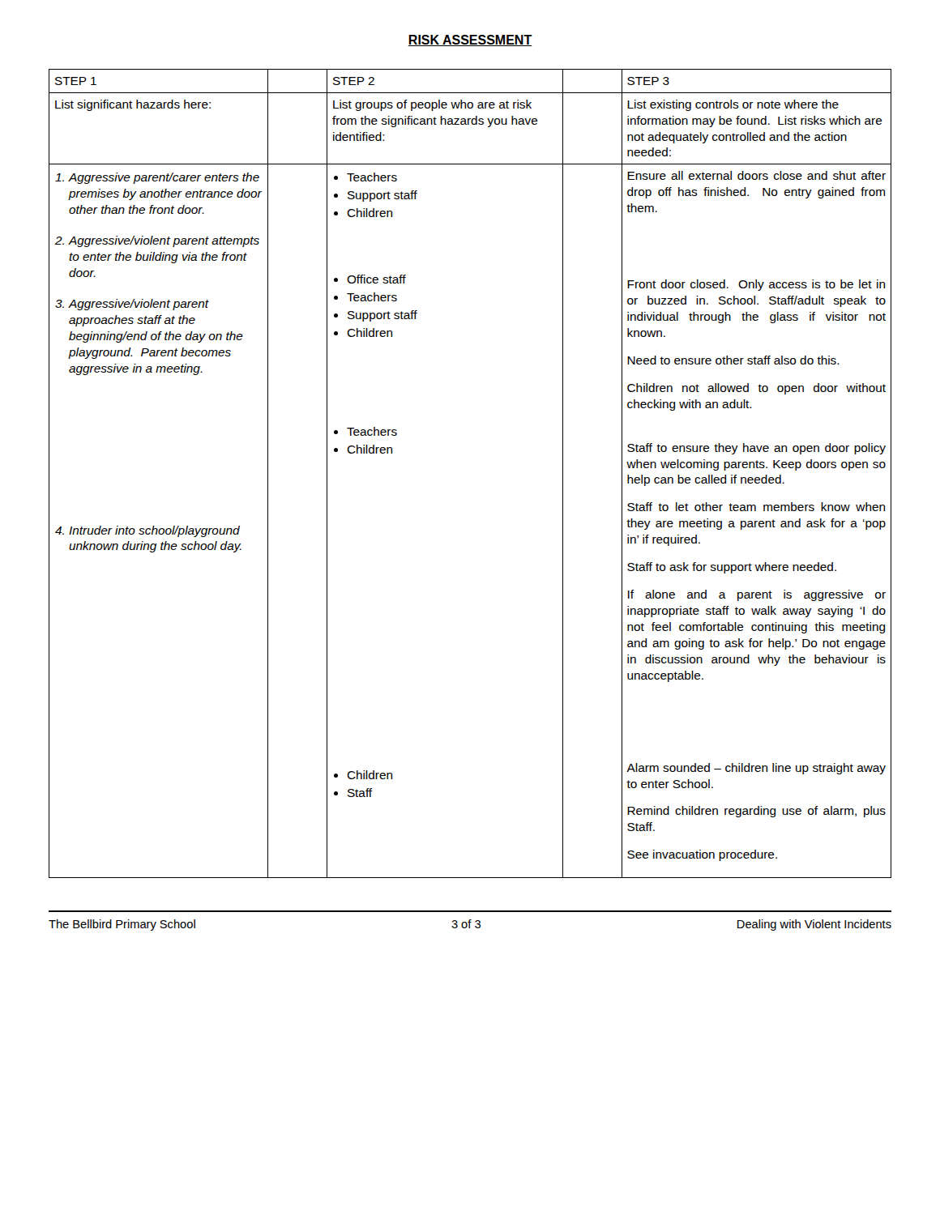RISK ASSESSMENT
| STEP 1 | | STEP 2 | | STEP 3 |
| --- | --- | --- | --- | --- |
| List significant hazards here: | | List groups of people who are at risk from the significant hazards you have identified: | | List existing controls or note where the information may be found. List risks which are not adequately controlled and the action needed: |
| Aggressive parent/carer enters the premises by another entrance door other than the front door. Aggressive/violent parent attempts to enter the building via the front door. Aggressive/violent parent approaches staff at the beginning/end of the day on the playground. Parent becomes aggressive in a meeting. Intruder into school/playground unknown during the school day. | | Teachers Support staff Children Office staff Teachers Support staff Children Teachers Children Children Staff | | Ensure all external doors close and shut after drop off has finished. No entry gained from them. Front door closed. Only access is to be let in or buzzed in. School. Staff/adult speak to individual through the glass if visitor not known. Need to ensure other staff also do this. Children not allowed to open door without checking with an adult. Staff to ensure they have an open door policy when welcoming parents. Keep doors open so help can be called if needed. Staff to let other team members know when they are meeting a parent and ask for a ‘pop in’ if required. Staff to ask for support where needed. If alone and a parent is aggressive or inappropriate staff to walk away saying ‘I do not feel comfortable continuing this meeting and am going to ask for help.’ Do not engage in discussion around why the behaviour is unacceptable. Alarm sounded – children line up straight away to enter School. Remind children regarding use of alarm, plus Staff. See invacuation procedure. |
The Bellbird Primary School 3 of 3 Dealing with Violent Incidents